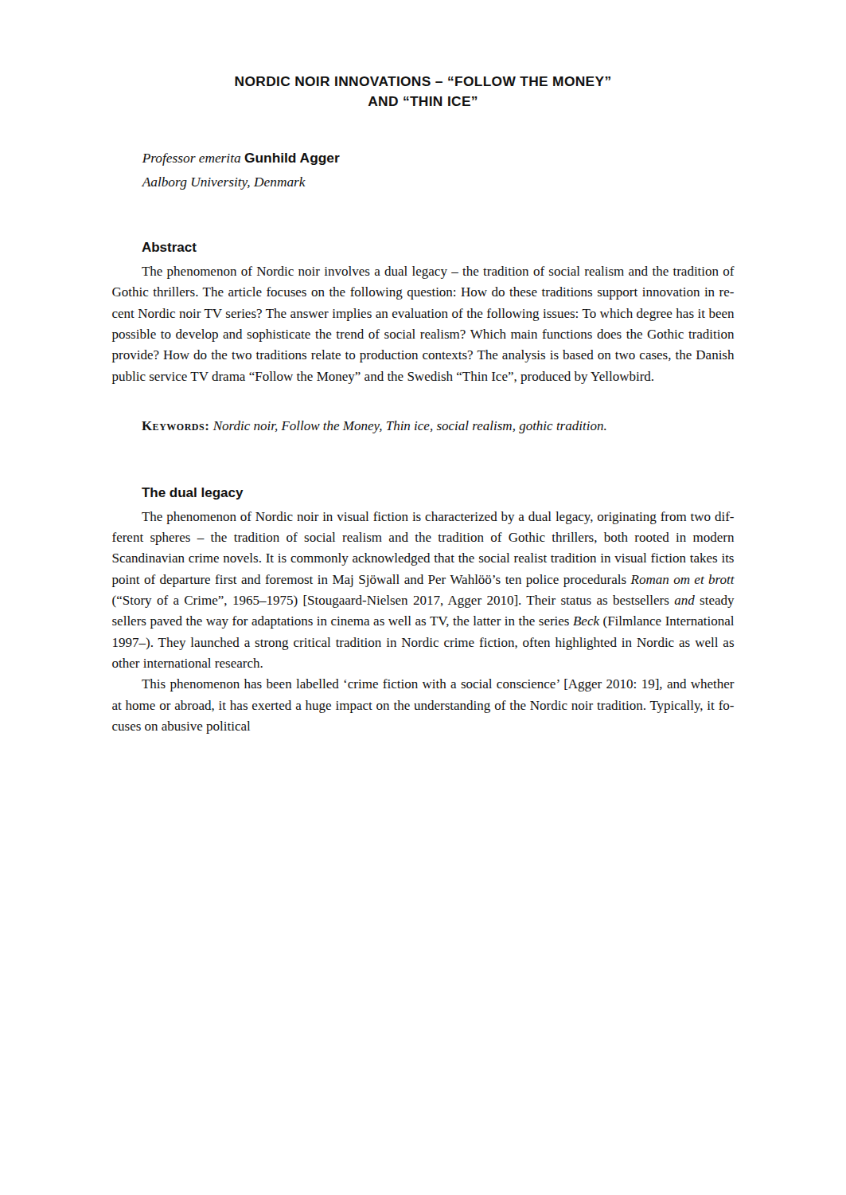Nordic Noir Innovations – “Follow the Money”
and “Thin Ice”
Professor emerita Gunhild Agger
Aalborg University, Denmark
Abstract
The phenomenon of Nordic noir involves a dual legacy – the tradition of social realism and the tradition of Gothic thrillers. The article focuses on the following question: How do these traditions support innovation in recent Nordic noir TV series? The answer implies an evaluation of the following issues: To which degree has it been possible to develop and sophisticate the trend of social realism? Which main functions does the Gothic tradition provide? How do the two traditions relate to production contexts? The analysis is based on two cases, the Danish public service TV drama “Follow the Money” and the Swedish “Thin Ice”, produced by Yellowbird.
Keywords: Nordic noir, Follow the Money, Thin ice, social realism, gothic tradition.
The dual legacy
The phenomenon of Nordic noir in visual fiction is characterized by a dual legacy, originating from two different spheres – the tradition of social realism and the tradition of Gothic thrillers, both rooted in modern Scandinavian crime novels. It is commonly acknowledged that the social realist tradition in visual fiction takes its point of departure first and foremost in Maj Sjöwall and Per Wahlöö’s ten police procedurals Roman om et brott (“Story of a Crime”, 1965–1975) [Stougaard-Nielsen 2017, Agger 2010]. Their status as bestsellers and steady sellers paved the way for adaptations in cinema as well as TV, the latter in the series Beck (Filmlance International 1997–). They launched a strong critical tradition in Nordic crime fiction, often highlighted in Nordic as well as other international research.
This phenomenon has been labelled ‘crime fiction with a social conscience’ [Agger 2010: 19], and whether at home or abroad, it has exerted a huge impact on the understanding of the Nordic noir tradition. Typically, it focuses on abusive political